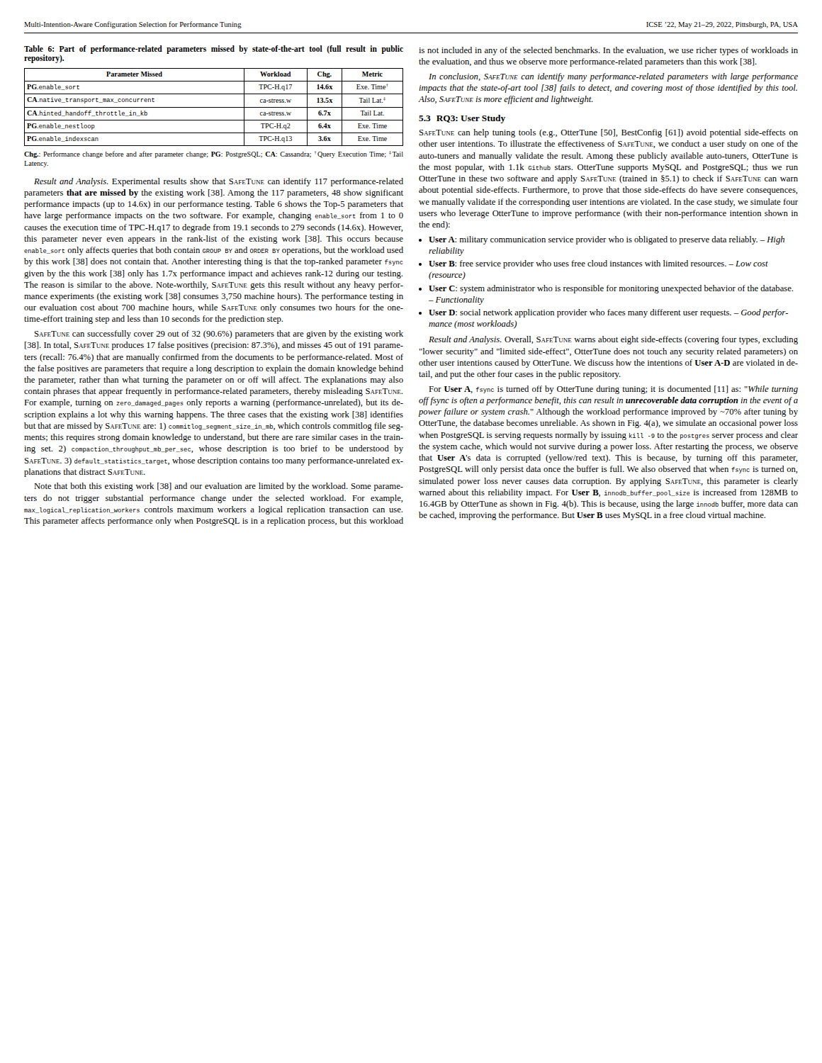Multi-Intention-Aware Configuration Selection for Performance Tuning ICSE ’22, May 21–29, 2022, Pittsburgh, PA, USA
Table 6: Part of performance-related parameters missed by state-of-the-art tool (full result in public repository).
| Parameter Missed | Workload | Chg. | Metric |
| --- | --- | --- | --- |
| PG . enable_sort | TPC-H.q17 | 14.6x | Exe. Time † |
| CA . native_transport_max_concurrent | ca-stress.w | 13.5x | Tail Lat. ‡ |
| CA . hinted_handoff_throttle_in_kb | ca-stress.w | 6.7x | Tail Lat. |
| PG . enable_nestloop | TPC-H.q2 | 6.4x | Exe. Time |
| PG . enable_indexscan | TPC-H.q13 | 3.6x | Exe. Time |
Chg.: Performance change before and after parameter change; PG: PostgreSQL; CA: Cassandra; †Query Execution Time; ‡Tail Latency.
Result and Analysis. Experimental results show that SafeTune can identify 117 performance-related parameters that are missed by the existing work [38]. Among the 117 parameters, 48 show significant performance impacts (up to 14.6x) in our performance testing. Table 6 shows the Top-5 parameters that have large performance impacts on the two software. For example, changing enable_sort from 1 to 0 causes the execution time of TPC-H.q17 to degrade from 19.1 seconds to 279 seconds (14.6x). However, this parameter never even appears in the rank-list of the existing work [38]. This occurs because enable_sort only affects queries that both contain GROUP BY and ORDER BY operations, but the workload used by this work [38] does not contain that. Another interesting thing is that the top-ranked parameter fsync given by the this work [38] only has 1.7x performance impact and achieves rank-12 during our testing. The reason is similar to the above. Note-worthily, SafeTune gets this result without any heavy performance experiments (the existing work [38] consumes 3,750 machine hours). The performance testing in our evaluation cost about 700 machine hours, while SafeTune only consumes two hours for the one-time-effort training step and less than 10 seconds for the prediction step.
SafeTune can successfully cover 29 out of 32 (90.6%) parameters that are given by the existing work [38]. In total, SafeTune produces 17 false positives (precision: 87.3%), and misses 45 out of 191 parameters (recall: 76.4%) that are manually confirmed from the documents to be performance-related. Most of the false positives are parameters that require a long description to explain the domain knowledge behind the parameter, rather than what turning the parameter on or off will affect. The explanations may also contain phrases that appear frequently in performance-related parameters, thereby misleading SafeTune. For example, turning on zero_damaged_pages only reports a warning (performance-unrelated), but its description explains a lot why this warning happens. The three cases that the existing work [38] identifies but that are missed by SafeTune are: 1) commitlog_segment_size_in_mb, which controls commitlog file segments; this requires strong domain knowledge to understand, but there are rare similar cases in the training set. 2) compaction_throughput_mb_per_sec, whose description is too brief to be understood by SafeTune. 3) default_statistics_target, whose description contains too many performance-unrelated explanations that distract SafeTune.
Note that both this existing work [38] and our evaluation are limited by the workload. Some parameters do not trigger substantial performance change under the selected workload. For example, max_logical_replication_workers controls maximum workers a logical replication transaction can use. This parameter affects performance only when PostgreSQL is in a replication process, but this workload is not included in any of the selected benchmarks. In the evaluation, we use richer types of workloads in the evaluation, and thus we observe more performance-related parameters than this work [38].
In conclusion, SafeTune can identify many performance-related parameters with large performance impacts that the state-of-art tool [38] fails to detect, and covering most of those identified by this tool. Also, SafeTune is more efficient and lightweight.
5.3 RQ3: User Study
SafeTune can help tuning tools (e.g., OtterTune [50], BestConfig [61]) avoid potential side-effects on other user intentions. To illustrate the effectiveness of SafeTune, we conduct a user study on one of the auto-tuners and manually validate the result. Among these publicly available auto-tuners, OtterTune is the most popular, with 1.1k Github stars. OtterTune supports MySQL and PostgreSQL; thus we run OtterTune in these two software and apply SafeTune (trained in §5.1) to check if SafeTune can warn about potential side-effects. Furthermore, to prove that those side-effects do have severe consequences, we manually validate if the corresponding user intentions are violated. In the case study, we simulate four users who leverage OtterTune to improve performance (with their non-performance intention shown in the end):
User A: military communication service provider who is obligated to preserve data reliably. – High reliability
User B: free service provider who uses free cloud instances with limited resources. – Low cost (resource)
User C: system administrator who is responsible for monitoring unexpected behavior of the database. – Functionality
User D: social network application provider who faces many different user requests. – Good performance (most workloads)
Result and Analysis. Overall, SafeTune warns about eight side-effects (covering four types, excluding "lower security" and "limited side-effect", OtterTune does not touch any security related parameters) on other user intentions caused by OtterTune. We discuss how the intentions of User A-D are violated in detail, and put the other four cases in the public repository.
For User A, fsync is turned off by OtterTune during tuning; it is documented [11] as: "While turning off fsync is often a performance benefit, this can result in unrecoverable data corruption in the event of a power failure or system crash." Although the workload performance improved by ~70% after tuning by OtterTune, the database becomes unreliable. As shown in Fig. 4(a), we simulate an occasional power loss when PostgreSQL is serving requests normally by issuing kill -9 to the postgres server process and clear the system cache, which would not survive during a power loss. After restarting the process, we observe that User A's data is corrupted (yellow/red text). This is because, by turning off this parameter, PostgreSQL will only persist data once the buffer is full. We also observed that when fsync is turned on, simulated power loss never causes data corruption. By applying SafeTune, this parameter is clearly warned about this reliability impact. For User B, innodb_buffer_pool_size is increased from 128MB to 16.4GB by OtterTune as shown in Fig. 4(b). This is because, using the large innodb buffer, more data can be cached, improving the performance. But User B uses MySQL in a free cloud virtual machine.